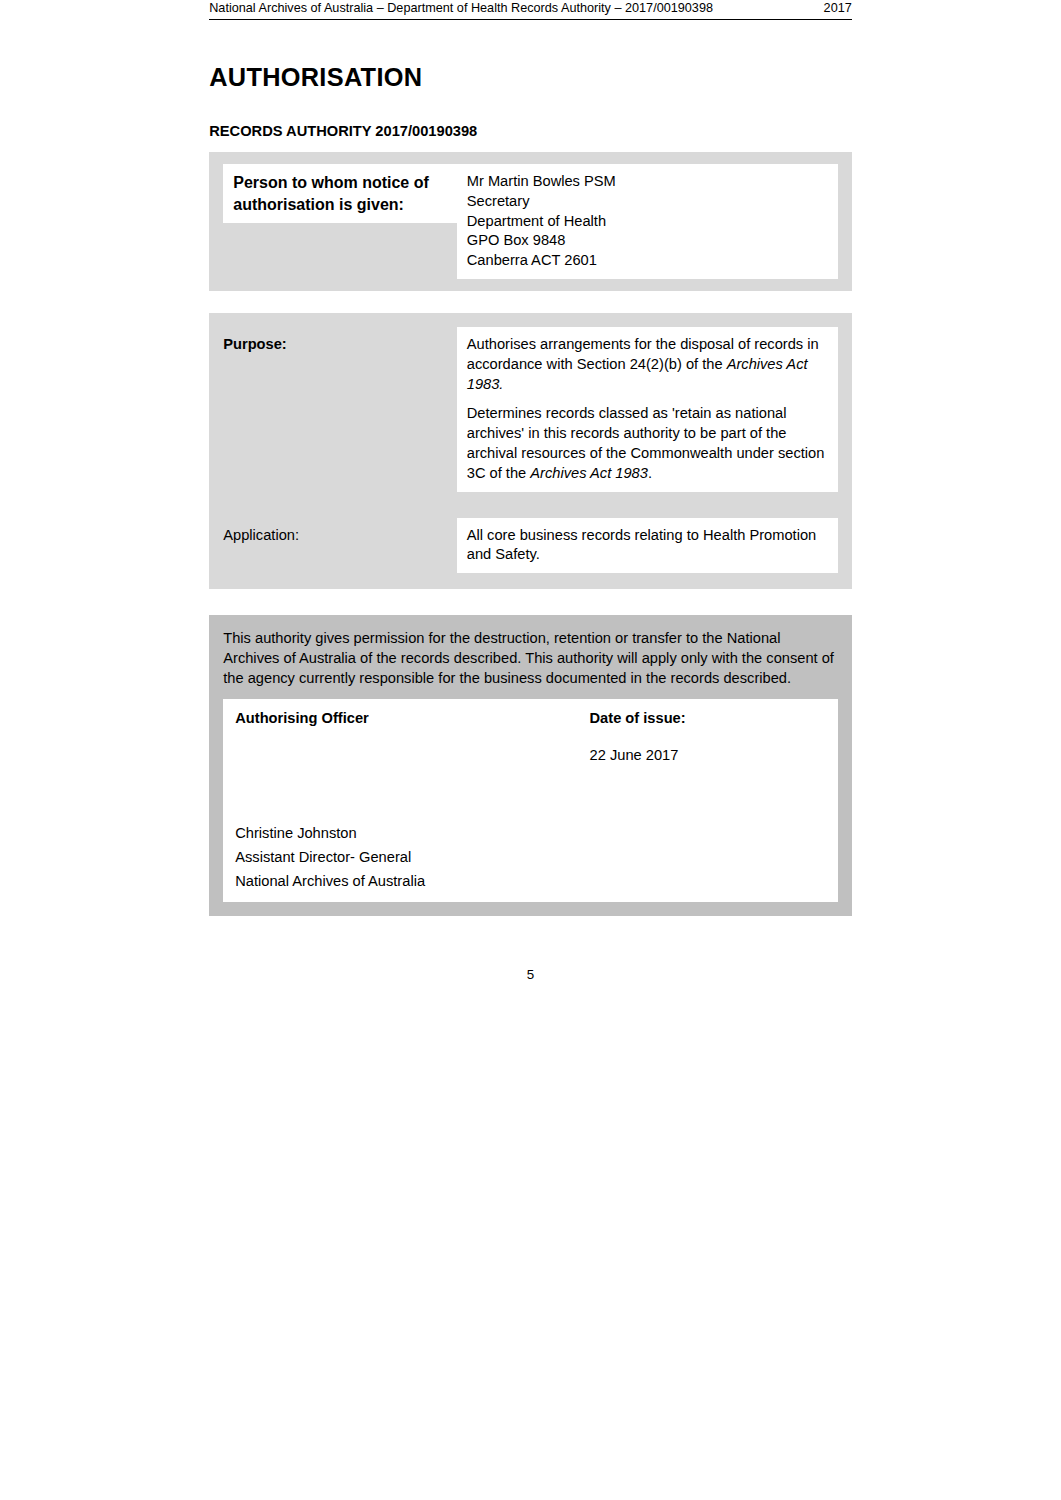| National Archives of Australia – Department of Health Records Authority – 2017/00190398 | 2017 |
AUTHORISATION
RECORDS AUTHORITY 2017/00190398
| Person to whom notice of authorisation is given: | Mr Martin Bowles PSM Secretary Department of Health GPO Box 9848 Canberra ACT 2601 |
| Purpose: | Authorises arrangements for the disposal of records in accordance with Section 24(2)(b) of the Archives Act 1983. Determines records classed as 'retain as national archives' in this records authority to be part of the archival resources of the Commonwealth under section 3C of the Archives Act 1983 . |
| Application: | All core business records relating to Health Promotion and Safety. |
This authority gives permission for the destruction, retention or transfer to the National Archives of Australia of the records described. This authority will apply only with the consent of the agency currently responsible for the business documented in the records described.
| Authorising Officer | Date of issue: |
| | 22 June 2017 |
| Christine Johnston Assistant Director- General National Archives of Australia | |
5